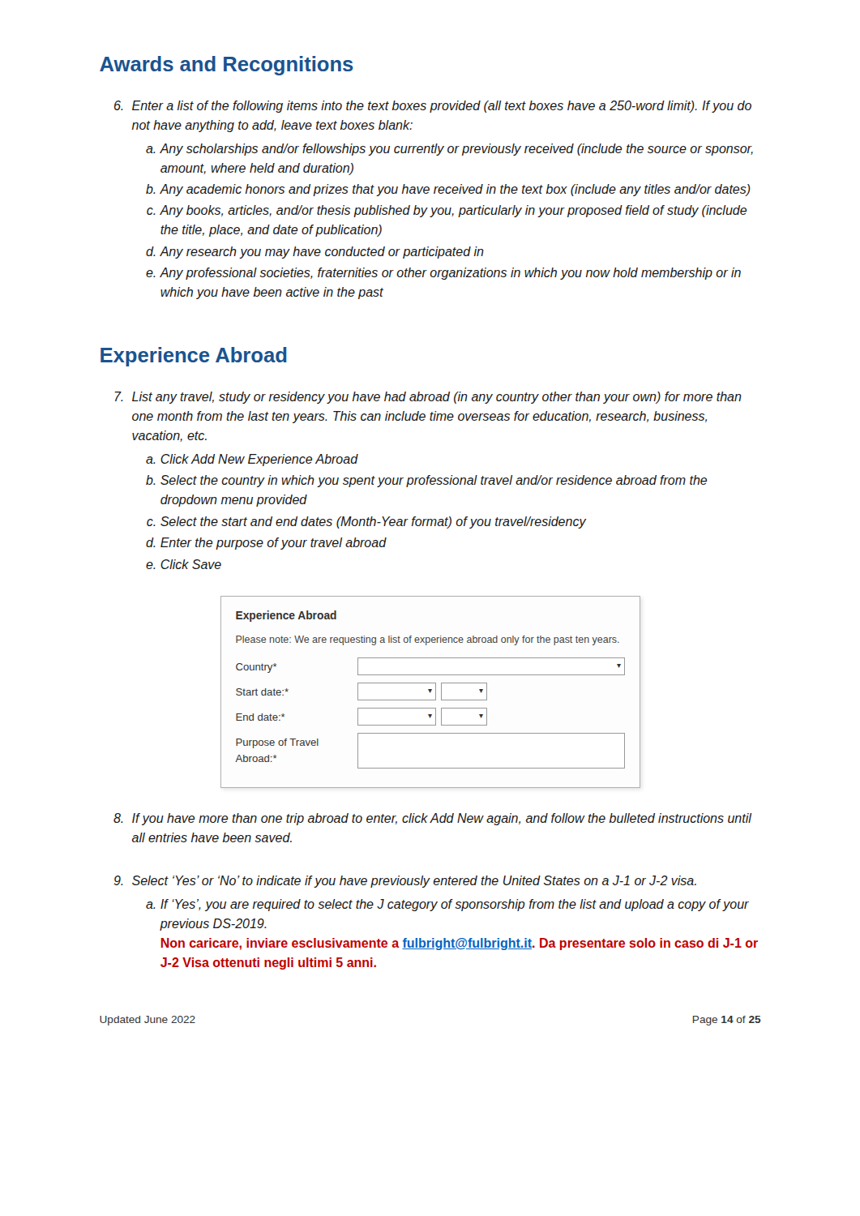Awards and Recognitions
Enter a list of the following items into the text boxes provided (all text boxes have a 250-word limit). If you do not have anything to add, leave text boxes blank:
Any scholarships and/or fellowships you currently or previously received (include the source or sponsor, amount, where held and duration)
Any academic honors and prizes that you have received in the text box (include any titles and/or dates)
Any books, articles, and/or thesis published by you, particularly in your proposed field of study (include the title, place, and date of publication)
Any research you may have conducted or participated in
Any professional societies, fraternities or other organizations in which you now hold membership or in which you have been active in the past
Experience Abroad
List any travel, study or residency you have had abroad (in any country other than your own) for more than one month from the last ten years. This can include time overseas for education, research, business, vacation, etc.
Click Add New Experience Abroad
Select the country in which you spent your professional travel and/or residence abroad from the dropdown menu provided
Select the start and end dates (Month-Year format) of you travel/residency
Enter the purpose of your travel abroad
Click Save
Experience Abroad
Please note: We are requesting a list of experience abroad only for the past ten years.
Country*
Start date:*
End date:*
Purpose of Travel Abroad:*
If you have more than one trip abroad to enter, click Add New again, and follow the bulleted instructions until all entries have been saved.
Select ‘Yes’ or ‘No’ to indicate if you have previously entered the United States on a J-1 or J-2 visa.
If ‘Yes’, you are required to select the J category of sponsorship from the list and upload a copy of your previous DS-2019.
Non caricare, inviare esclusivamente a fulbright@fulbright.it. Da presentare solo in caso di J-1 or J-2 Visa ottenuti negli ultimi 5 anni.
Updated June 2022
Page 14 of 25